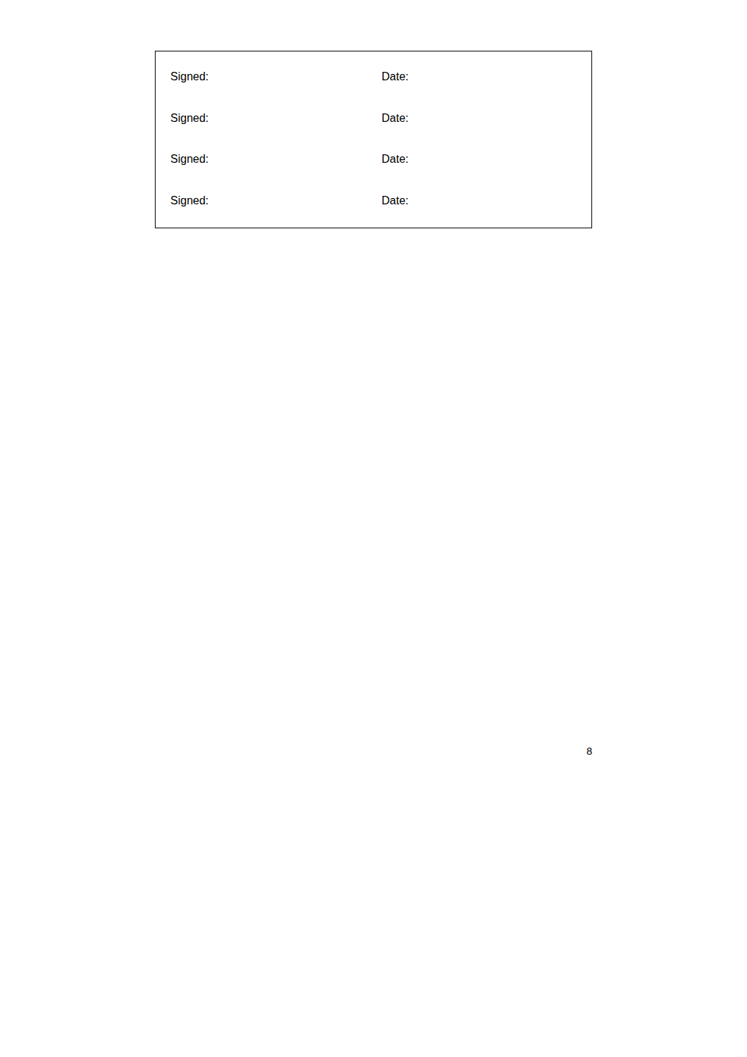| Signed: | Date: |
| Signed: | Date: |
| Signed: | Date: |
| Signed: | Date: |
8